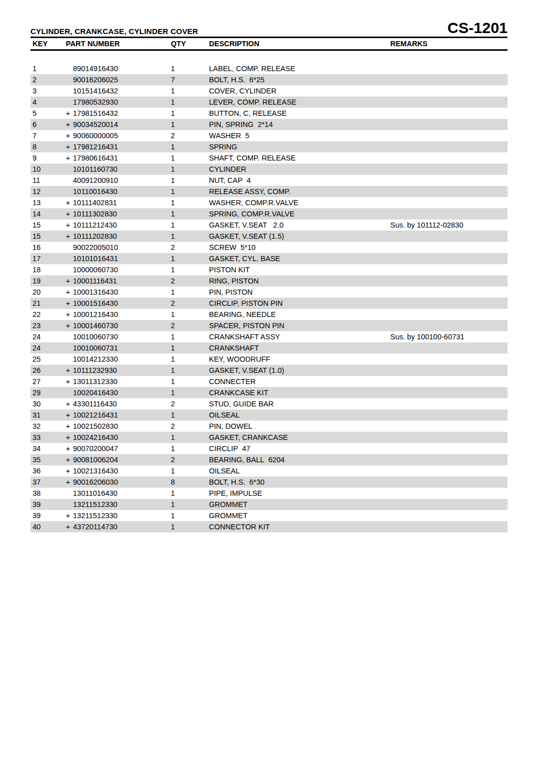CYLINDER, CRANKCASE, CYLINDER COVER
CS-1201
| KEY | PART NUMBER | QTY | DESCRIPTION | REMARKS |
| --- | --- | --- | --- | --- |
| 1 | 89014916430 | 1 | LABEL, COMP. RELEASE | |
| 2 | 90016206025 | 7 | BOLT, H.S. 6*25 | |
| 3 | 10151416432 | 1 | COVER, CYLINDER | |
| 4 | 17980532930 | 1 | LEVER, COMP. RELEASE | |
| 5 | + 17981516432 | 1 | BUTTON, C, RELEASE | |
| 6 | + 90034520014 | 1 | PIN, SPRING 2*14 | |
| 7 | + 90060000005 | 2 | WASHER 5 | |
| 8 | + 17981216431 | 1 | SPRING | |
| 9 | + 17980616431 | 1 | SHAFT, COMP. RELEASE | |
| 10 | 10101160730 | 1 | CYLINDER | |
| 11 | 40091200910 | 1 | NUT, CAP 4 | |
| 12 | 10110016430 | 1 | RELEASE ASSY, COMP. | |
| 13 | + 10111402831 | 1 | WASHER, COMP.R.VALVE | |
| 14 | + 10111302830 | 1 | SPRING, COMP.R.VALVE | |
| 15 | + 10111212430 | 1 | GASKET, V.SEAT 2.0 | Sus. by 101112-02830 |
| 15 | + 10111202830 | 1 | GASKET, V.SEAT (1.5) | |
| 16 | 90022005010 | 2 | SCREW 5*10 | |
| 17 | 10101016431 | 1 | GASKET, CYL. BASE | |
| 18 | 10000060730 | 1 | PISTON KIT | |
| 19 | + 10001116431 | 2 | RING, PISTON | |
| 20 | + 10001316430 | 1 | PIN, PISTON | |
| 21 | + 10001516430 | 2 | CIRCLIP, PISTON PIN | |
| 22 | + 10001216430 | 1 | BEARING, NEEDLE | |
| 23 | + 10001460730 | 2 | SPACER, PISTON PIN | |
| 24 | 10010060730 | 1 | CRANKSHAFT ASSY | Sus. by 100100-60731 |
| 24 | 10010060731 | 1 | CRANKSHAFT | |
| 25 | 10014212330 | 1 | KEY, WOODRUFF | |
| 26 | + 10111232930 | 1 | GASKET, V.SEAT (1.0) | |
| 27 | + 13011312330 | 1 | CONNECTER | |
| 29 | 10020416430 | 1 | CRANKCASE KIT | |
| 30 | + 43301116430 | 2 | STUD, GUIDE BAR | |
| 31 | + 10021216431 | 1 | OILSEAL | |
| 32 | + 10021502830 | 2 | PIN, DOWEL | |
| 33 | + 10024216430 | 1 | GASKET, CRANKCASE | |
| 34 | + 90070200047 | 1 | CIRCLIP 47 | |
| 35 | + 90081006204 | 2 | BEARING, BALL 6204 | |
| 36 | + 10021316430 | 1 | OILSEAL | |
| 37 | + 90016206030 | 8 | BOLT, H.S. 6*30 | |
| 38 | 13011016430 | 1 | PIPE, IMPULSE | |
| 39 | 13211512330 | 1 | GROMMET | |
| 39 | + 13211512330 | 1 | GROMMET | |
| 40 | + 43720114730 | 1 | CONNECTOR KIT | |